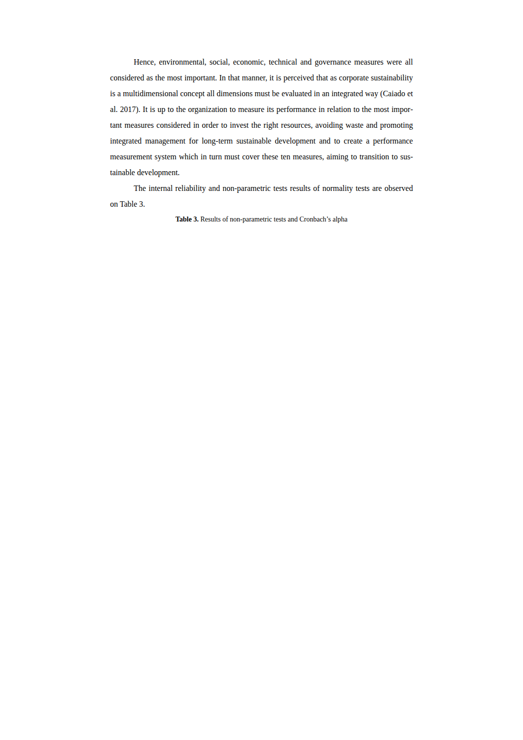Hence, environmental, social, economic, technical and governance measures were all considered as the most important. In that manner, it is perceived that as corporate sustainability is a multidimensional concept all dimensions must be evaluated in an integrated way (Caiado et al. 2017). It is up to the organization to measure its performance in relation to the most important measures considered in order to invest the right resources, avoiding waste and promoting integrated management for long-term sustainable development and to create a performance measurement system which in turn must cover these ten measures, aiming to transition to sustainable development.
The internal reliability and non-parametric tests results of normality tests are observed on Table 3.
Table 3. Results of non-parametric tests and Cronbach’s alpha